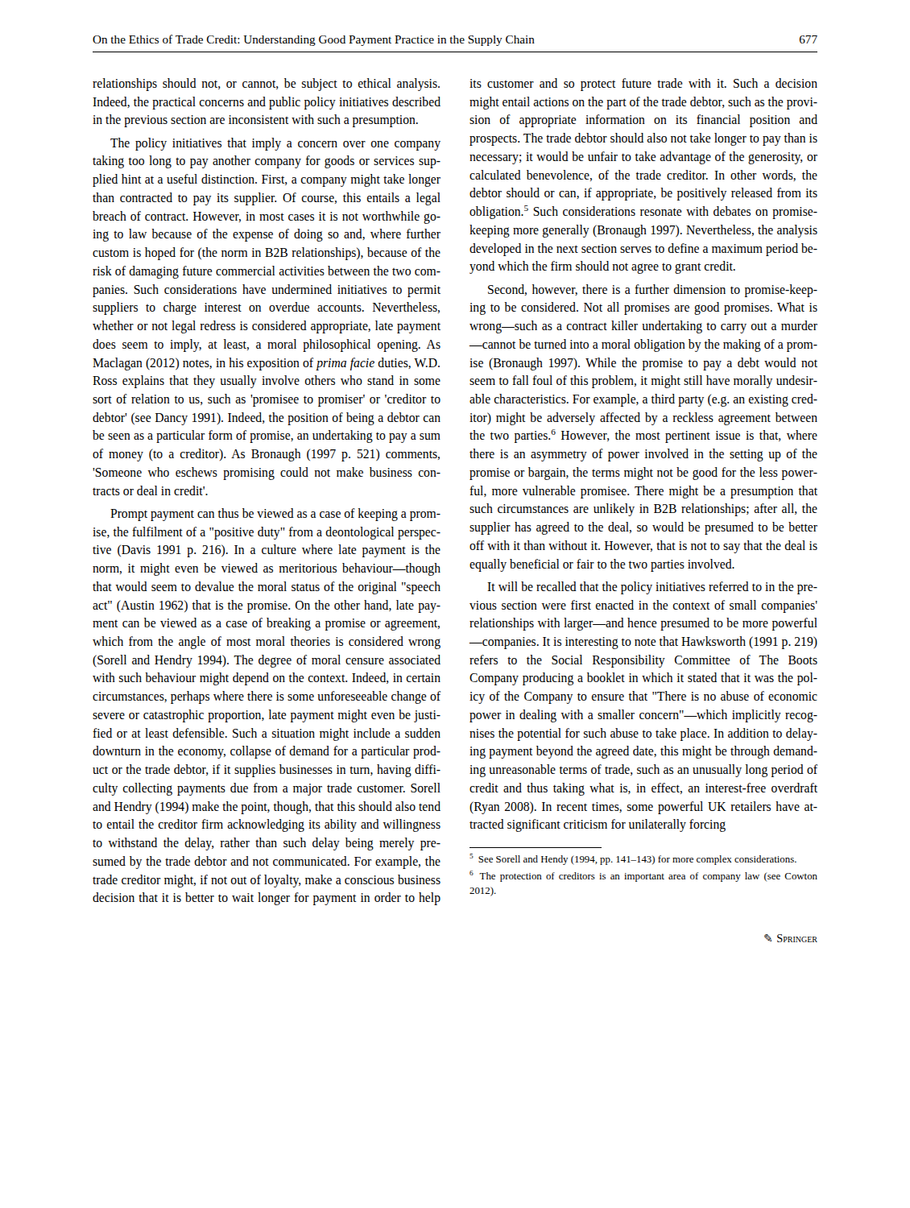On the Ethics of Trade Credit: Understanding Good Payment Practice in the Supply Chain 677
relationships should not, or cannot, be subject to ethical analysis. Indeed, the practical concerns and public policy initiatives described in the previous section are inconsistent with such a presumption.
The policy initiatives that imply a concern over one company taking too long to pay another company for goods or services supplied hint at a useful distinction. First, a company might take longer than contracted to pay its supplier. Of course, this entails a legal breach of contract. However, in most cases it is not worthwhile going to law because of the expense of doing so and, where further custom is hoped for (the norm in B2B relationships), because of the risk of damaging future commercial activities between the two companies. Such considerations have undermined initiatives to permit suppliers to charge interest on overdue accounts. Nevertheless, whether or not legal redress is considered appropriate, late payment does seem to imply, at least, a moral philosophical opening. As Maclagan (2012) notes, in his exposition of prima facie duties, W.D. Ross explains that they usually involve others who stand in some sort of relation to us, such as 'promisee to promiser' or 'creditor to debtor' (see Dancy 1991). Indeed, the position of being a debtor can be seen as a particular form of promise, an undertaking to pay a sum of money (to a creditor). As Bronaugh (1997 p. 521) comments, 'Someone who eschews promising could not make business contracts or deal in credit'.
Prompt payment can thus be viewed as a case of keeping a promise, the fulfilment of a "positive duty" from a deontological perspective (Davis 1991 p. 216). In a culture where late payment is the norm, it might even be viewed as meritorious behaviour—though that would seem to devalue the moral status of the original "speech act" (Austin 1962) that is the promise. On the other hand, late payment can be viewed as a case of breaking a promise or agreement, which from the angle of most moral theories is considered wrong (Sorell and Hendry 1994). The degree of moral censure associated with such behaviour might depend on the context. Indeed, in certain circumstances, perhaps where there is some unforeseeable change of severe or catastrophic proportion, late payment might even be justified or at least defensible. Such a situation might include a sudden downturn in the economy, collapse of demand for a particular product or the trade debtor, if it supplies businesses in turn, having difficulty collecting payments due from a major trade customer. Sorell and Hendry (1994) make the point, though, that this should also tend to entail the creditor firm acknowledging its ability and willingness to withstand the delay, rather than such delay being merely presumed by the trade debtor and not communicated. For example, the trade creditor might, if not out of loyalty, make a conscious business decision that it is better to wait longer for payment in order to help its customer and so protect future trade with it. Such a decision might entail actions on the part of the trade debtor, such as the provision of appropriate information on its financial position and prospects. The trade debtor should also not take longer to pay than is necessary; it would be unfair to take advantage of the generosity, or calculated benevolence, of the trade creditor. In other words, the debtor should or can, if appropriate, be positively released from its obligation.5 Such considerations resonate with debates on promise-keeping more generally (Bronaugh 1997). Nevertheless, the analysis developed in the next section serves to define a maximum period beyond which the firm should not agree to grant credit.
Second, however, there is a further dimension to promise-keeping to be considered. Not all promises are good promises. What is wrong—such as a contract killer undertaking to carry out a murder—cannot be turned into a moral obligation by the making of a promise (Bronaugh 1997). While the promise to pay a debt would not seem to fall foul of this problem, it might still have morally undesirable characteristics. For example, a third party (e.g. an existing creditor) might be adversely affected by a reckless agreement between the two parties.6 However, the most pertinent issue is that, where there is an asymmetry of power involved in the setting up of the promise or bargain, the terms might not be good for the less powerful, more vulnerable promisee. There might be a presumption that such circumstances are unlikely in B2B relationships; after all, the supplier has agreed to the deal, so would be presumed to be better off with it than without it. However, that is not to say that the deal is equally beneficial or fair to the two parties involved.
It will be recalled that the policy initiatives referred to in the previous section were first enacted in the context of small companies' relationships with larger—and hence presumed to be more powerful—companies. It is interesting to note that Hawksworth (1991 p. 219) refers to the Social Responsibility Committee of The Boots Company producing a booklet in which it stated that it was the policy of the Company to ensure that "There is no abuse of economic power in dealing with a smaller concern"—which implicitly recognises the potential for such abuse to take place. In addition to delaying payment beyond the agreed date, this might be through demanding unreasonable terms of trade, such as an unusually long period of credit and thus taking what is, in effect, an interest-free overdraft (Ryan 2008). In recent times, some powerful UK retailers have attracted significant criticism for unilaterally forcing
5 See Sorell and Hendy (1994, pp. 141–143) for more complex considerations.
6 The protection of creditors is an important area of company law (see Cowton 2012).
✎Springer